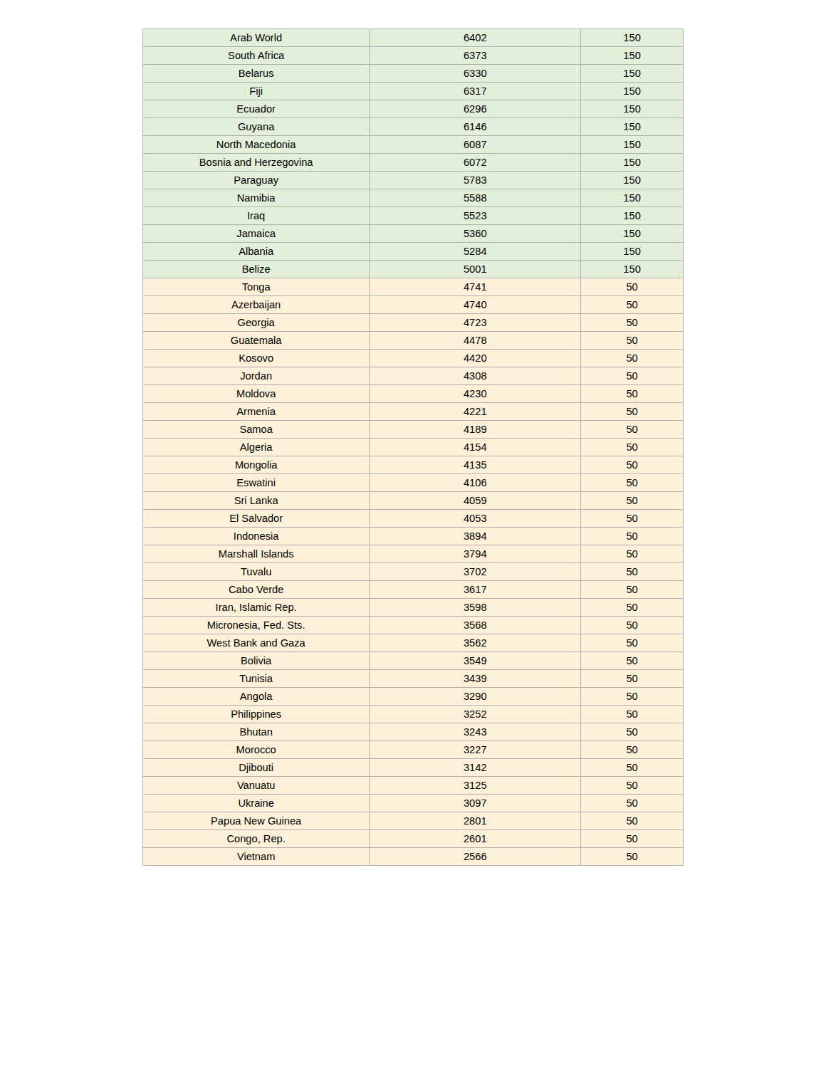| Arab World | 6402 | 150 |
| South Africa | 6373 | 150 |
| Belarus | 6330 | 150 |
| Fiji | 6317 | 150 |
| Ecuador | 6296 | 150 |
| Guyana | 6146 | 150 |
| North Macedonia | 6087 | 150 |
| Bosnia and Herzegovina | 6072 | 150 |
| Paraguay | 5783 | 150 |
| Namibia | 5588 | 150 |
| Iraq | 5523 | 150 |
| Jamaica | 5360 | 150 |
| Albania | 5284 | 150 |
| Belize | 5001 | 150 |
| Tonga | 4741 | 50 |
| Azerbaijan | 4740 | 50 |
| Georgia | 4723 | 50 |
| Guatemala | 4478 | 50 |
| Kosovo | 4420 | 50 |
| Jordan | 4308 | 50 |
| Moldova | 4230 | 50 |
| Armenia | 4221 | 50 |
| Samoa | 4189 | 50 |
| Algeria | 4154 | 50 |
| Mongolia | 4135 | 50 |
| Eswatini | 4106 | 50 |
| Sri Lanka | 4059 | 50 |
| El Salvador | 4053 | 50 |
| Indonesia | 3894 | 50 |
| Marshall Islands | 3794 | 50 |
| Tuvalu | 3702 | 50 |
| Cabo Verde | 3617 | 50 |
| Iran, Islamic Rep. | 3598 | 50 |
| Micronesia, Fed. Sts. | 3568 | 50 |
| West Bank and Gaza | 3562 | 50 |
| Bolivia | 3549 | 50 |
| Tunisia | 3439 | 50 |
| Angola | 3290 | 50 |
| Philippines | 3252 | 50 |
| Bhutan | 3243 | 50 |
| Morocco | 3227 | 50 |
| Djibouti | 3142 | 50 |
| Vanuatu | 3125 | 50 |
| Ukraine | 3097 | 50 |
| Papua New Guinea | 2801 | 50 |
| Congo, Rep. | 2601 | 50 |
| Vietnam | 2566 | 50 |